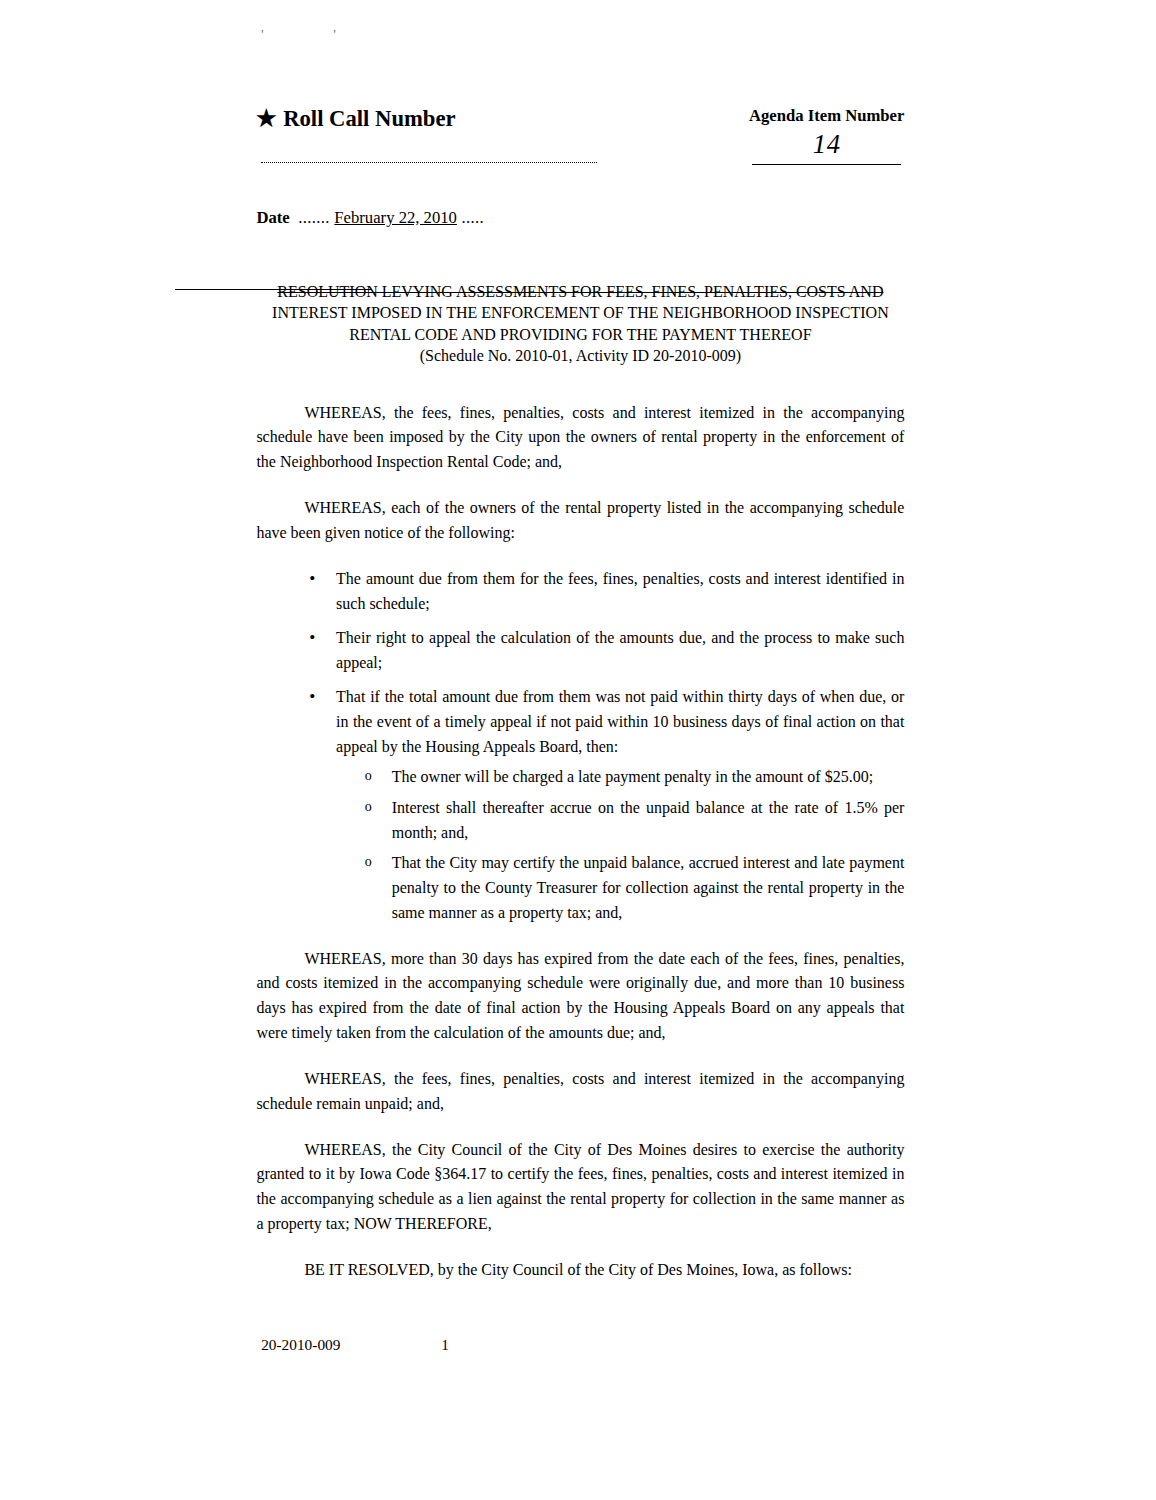' '
★Roll Call Number
Agenda Item Number 14
Date ....... February 22, 2010 .....
RESOLUTION LEVYING ASSESSMENTS FOR FEES, FINES, PENALTIES, COSTS AND
INTEREST IMPOSED IN THE ENFORCEMENT OF THE NEIGHBORHOOD INSPECTION
RENTAL CODE AND PROVIDING FOR THE PAYMENT THEREOF
(Schedule No. 2010-01, Activity ID 20-2010-009)
WHEREAS, the fees, fines, penalties, costs and interest itemized in the accompanying schedule have been imposed by the City upon the owners of rental property in the enforcement of the Neighborhood Inspection Rental Code; and,
WHEREAS, each of the owners of the rental property listed in the accompanying schedule have been given notice of the following:
The amount due from them for the fees, fines, penalties, costs and interest identified in such schedule;
Their right to appeal the calculation of the amounts due, and the process to make such appeal;
That if the total amount due from them was not paid within thirty days of when due, or in the event of a timely appeal if not paid within 10 business days of final action on that appeal by the Housing Appeals Board, then:
The owner will be charged a late payment penalty in the amount of $25.00;
Interest shall thereafter accrue on the unpaid balance at the rate of 1.5% per month; and,
That the City may certify the unpaid balance, accrued interest and late payment penalty to the County Treasurer for collection against the rental property in the same manner as a property tax; and,
WHEREAS, more than 30 days has expired from the date each of the fees, fines, penalties, and costs itemized in the accompanying schedule were originally due, and more than 10 business days has expired from the date of final action by the Housing Appeals Board on any appeals that were timely taken from the calculation of the amounts due; and,
WHEREAS, the fees, fines, penalties, costs and interest itemized in the accompanying schedule remain unpaid; and,
WHEREAS, the City Council of the City of Des Moines desires to exercise the authority granted to it by Iowa Code §364.17 to certify the fees, fines, penalties, costs and interest itemized in the accompanying schedule as a lien against the rental property for collection in the same manner as a property tax; NOW THEREFORE,
BE IT RESOLVED, by the City Council of the City of Des Moines, Iowa, as follows:
20-2010-009 1